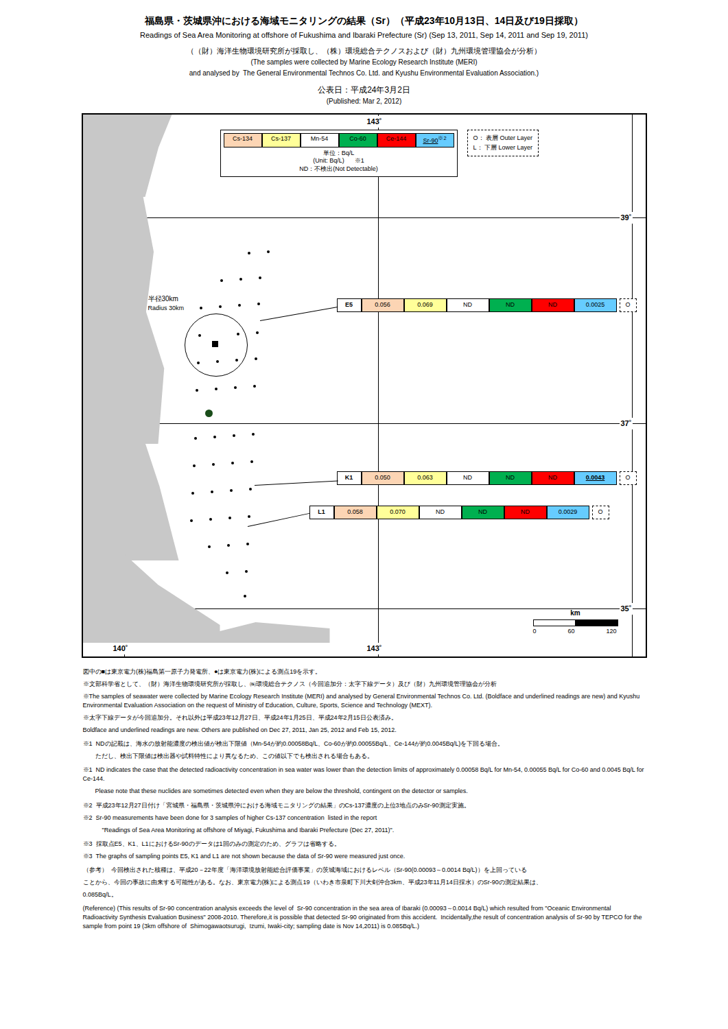福島県・茨城県沖における海域モニタリングの結果（Sr）（平成23年10月13日、14日及び19日採取）
Readings of Sea Area Monitoring at offshore of Fukushima and Ibaraki Prefecture (Sr) (Sep 13, 2011, Sep 14, 2011 and Sep 19, 2011)
（（財）海洋生物環境研究所が採取し、（株）環境総合テクノスおよび（財）九州環境管理協会が分析）
(The samples were collected by Marine Ecology Research Institute (MERI)
and analysed by The General Environmental Technos Co. Ltd. and Kyushu Environmental Evaluation Association.)
公表日：平成24年3月2日
(Published: Mar 2, 2012)
140˚
143˚
39˚
39˚
37˚
37˚
35˚
35˚
140˚
143˚
Cs-134
Cs-137
Mn-54
Co-60
Ce-144
Sr-90※2
単位：Bq/L
(Unit: Bq/L) ※1
ND：不検出(Not Detectable)
O： 表層 Outer Layer
L： 下層 Lower Layer
半径30km
Radius 30km
E5
0.056
0.069
ND
ND
ND
0.0025
O
K1
0.050
0.063
ND
ND
ND
0.0043
O
L1
0.058
0.070
ND
ND
ND
0.0029
O
km
0 60 120
図中の■は東京電力(株)福島第一原子力発電所、●は東京電力(株)による測点19を示す。
※文部科学省として、（財）海洋生物環境研究所が採取し、㈱環境総合テクノス（今回追加分：太字下線データ）及び（財）九州環境管理協会が分析
※The samples of seawater were collected by Marine Ecology Research Institute (MERI) and analysed by General Environmental Technos Co. Ltd. (Boldface and underlined readings are new) and Kyushu Environmental Evaluation Association on the request of Ministry of Education, Culture, Sports, Science and Technology (MEXT).
※太字下線データが今回追加分。それ以外は平成23年12月27日、平成24年1月25日、平成24年2月15日公表済み。
Boldface and underlined readings are new. Others are published on Dec 27, 2011, Jan 25, 2012 and Feb 15, 2012.
※1 NDの記載は、海水の放射能濃度の検出値が検出下限値（Mn-54が約0.00058Bq/L、Co-60が約0.00055Bq/L、Ce-144が約0.0045Bq/L)を下回る場合。
ただし、検出下限値は検出器や試料特性により異なるため、この値以下でも検出される場合もある。
※1 ND indicates the case that the detected radioactivity concentration in sea water was lower than the detection limits of approximately 0.00058 Bq/L for Mn-54, 0.00055 Bq/L for Co-60 and 0.0045 Bq/L for Ce-144.
Please note that these nuclides are sometimes detected even when they are below the threshold, contingent on the detector or samples.
※2 平成23年12月27日付け「宮城県・福島県・茨城県沖における海域モニタリングの結果」のCs-137濃度の上位3地点のみSr-90測定実施。
※2 Sr-90 measurements have been done for 3 samples of higher Cs-137 concentration listed in the report
"Readings of Sea Area Monitoring at offshore of Miyagi, Fukushima and Ibaraki Prefecture (Dec 27, 2011)".
※3 採取点E5、K1、L1におけるSr-90のデータは1回のみの測定のため、グラフは省略する。
※3 The graphs of sampling points E5, K1 and L1 are not shown because the data of Sr-90 were measured just once.
（参考） 今回検出された核種は、平成20－22年度「海洋環境放射能総合評価事業」の茨城海域におけるレベル（Sr-90(0.00093～0.0014 Bq/L)）を上回っている
ことから、今回の事故に由来する可能性がある。なお、東京電力(株)による測点19（いわき市泉町下川大剣沖合3km、平成23年11月14日採水）のSr-90の測定結果は、
0.085Bq/L。
(Reference) (This results of Sr-90 concentration analysis exceeds the level of Sr-90 concentration in the sea area of Ibaraki (0.00093～0.0014 Bq/L) which resulted from "Oceanic Environmental Radioactivity Synthesis Evaluation Business" 2008-2010. Therefore,it is possible that detected Sr-90 originated from this accident. Incidentally,the result of concentration analysis of Sr-90 by TEPCO for the sample from point 19 (3km offshore of Shimogawaotsurugi, Izumi, Iwaki-city; sampling date is Nov 14,2011) is 0.085Bq/L.)